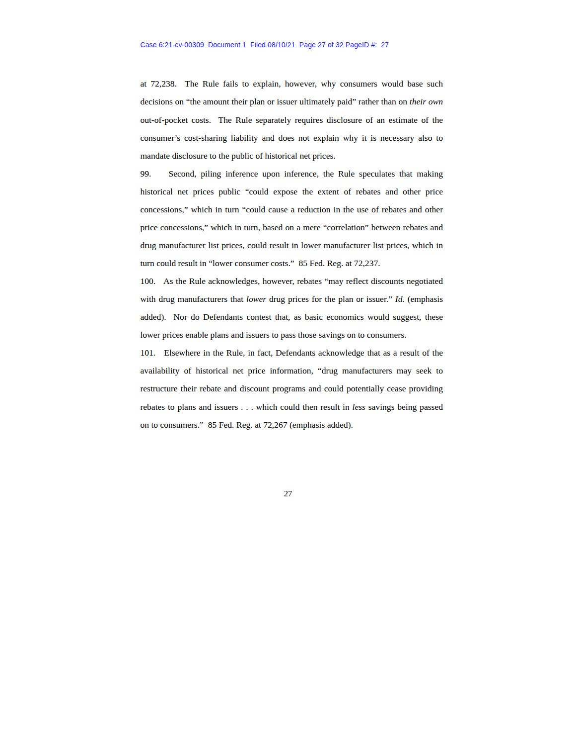Case 6:21-cv-00309 Document 1 Filed 08/10/21 Page 27 of 32 PageID #: 27
at 72,238. The Rule fails to explain, however, why consumers would base such decisions on “the amount their plan or issuer ultimately paid” rather than on their own out-of-pocket costs. The Rule separately requires disclosure of an estimate of the consumer’s cost-sharing liability and does not explain why it is necessary also to mandate disclosure to the public of historical net prices.
99. Second, piling inference upon inference, the Rule speculates that making historical net prices public “could expose the extent of rebates and other price concessions,” which in turn “could cause a reduction in the use of rebates and other price concessions,” which in turn, based on a mere “correlation” between rebates and drug manufacturer list prices, could result in lower manufacturer list prices, which in turn could result in “lower consumer costs.” 85 Fed. Reg. at 72,237.
100. As the Rule acknowledges, however, rebates “may reflect discounts negotiated with drug manufacturers that lower drug prices for the plan or issuer.” Id. (emphasis added). Nor do Defendants contest that, as basic economics would suggest, these lower prices enable plans and issuers to pass those savings on to consumers.
101. Elsewhere in the Rule, in fact, Defendants acknowledge that as a result of the availability of historical net price information, “drug manufacturers may seek to restructure their rebate and discount programs and could potentially cease providing rebates to plans and issuers . . . which could then result in less savings being passed on to consumers.” 85 Fed. Reg. at 72,267 (emphasis added).
27